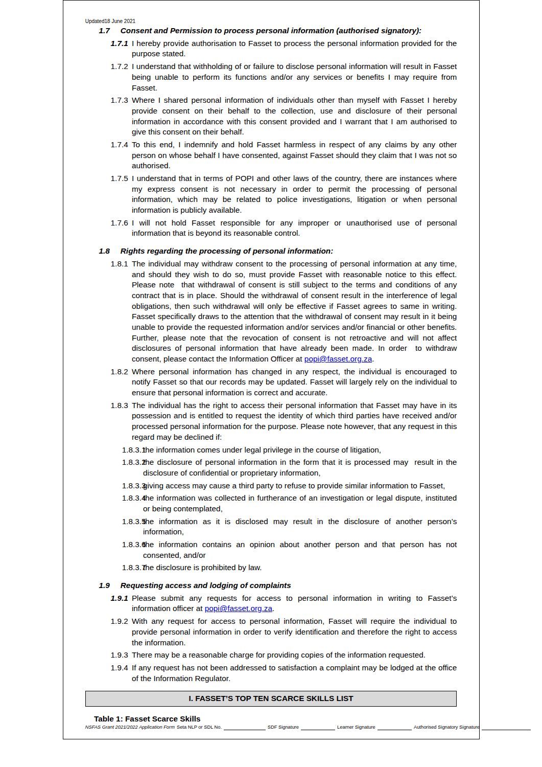Updated18 June 2021
1.7
Consent and Permission to process personal information (authorised signatory):
1.7.1
I hereby provide authorisation to Fasset to process the personal information provided for the purpose stated.
1.7.2
I understand that withholding of or failure to disclose personal information will result in Fasset being unable to perform its functions and/or any services or benefits I may require from Fasset.
1.7.3
Where I shared personal information of individuals other than myself with Fasset I hereby provide consent on their behalf to the collection, use and disclosure of their personal information in accordance with this consent provided and I warrant that I am authorised to give this consent on their behalf.
1.7.4
To this end, I indemnify and hold Fasset harmless in respect of any claims by any other person on whose behalf I have consented, against Fasset should they claim that I was not so authorised.
1.7.5
I understand that in terms of POPI and other laws of the country, there are instances where my express consent is not necessary in order to permit the processing of personal information, which may be related to police investigations, litigation or when personal information is publicly available.
1.7.6
I will not hold Fasset responsible for any improper or unauthorised use of personal information that is beyond its reasonable control.
1.8
Rights regarding the processing of personal information:
1.8.1
The individual may withdraw consent to the processing of personal information at any time, and should they wish to do so, must provide Fasset with reasonable notice to this effect. Please note that withdrawal of consent is still subject to the terms and conditions of any contract that is in place. Should the withdrawal of consent result in the interference of legal obligations, then such withdrawal will only be effective if Fasset agrees to same in writing. Fasset specifically draws to the attention that the withdrawal of consent may result in it being unable to provide the requested information and/or services and/or financial or other benefits. Further, please note that the revocation of consent is not retroactive and will not affect disclosures of personal information that have already been made. In order to withdraw consent, please contact the Information Officer at popi@fasset.org.za.
1.8.2
Where personal information has changed in any respect, the individual is encouraged to notify Fasset so that our records may be updated. Fasset will largely rely on the individual to ensure that personal information is correct and accurate.
1.8.3
The individual has the right to access their personal information that Fasset may have in its possession and is entitled to request the identity of which third parties have received and/or processed personal information for the purpose. Please note however, that any request in this regard may be declined if:
1.8.3.1
the information comes under legal privilege in the course of litigation,
1.8.3.2
the disclosure of personal information in the form that it is processed may result in the disclosure of confidential or proprietary information,
1.8.3.3
giving access may cause a third party to refuse to provide similar information to Fasset,
1.8.3.4
the information was collected in furtherance of an investigation or legal dispute, instituted or being contemplated,
1.8.3.5
the information as it is disclosed may result in the disclosure of another person’s information,
1.8.3.6
the information contains an opinion about another person and that person has not consented, and/or
1.8.3.7
the disclosure is prohibited by law.
1.9
Requesting access and lodging of complaints
1.9.1
Please submit any requests for access to personal information in writing to Fasset’s information officer at popi@fasset.org.za.
1.9.2
With any request for access to personal information, Fasset will require the individual to provide personal information in order to verify identification and therefore the right to access the information.
1.9.3
There may be a reasonable charge for providing copies of the information requested.
1.9.4
If any request has not been addressed to satisfaction a complaint may be lodged at the office of the Information Regulator.
I. FASSET’S TOP TEN SCARCE SKILLS LIST
Table 1: Fasset Scarce Skills
NSFAS Grant 2021/2022 Application Form Seta NLP or SDL No. SDF Signature Learner Signature Authorised Signatory Signature